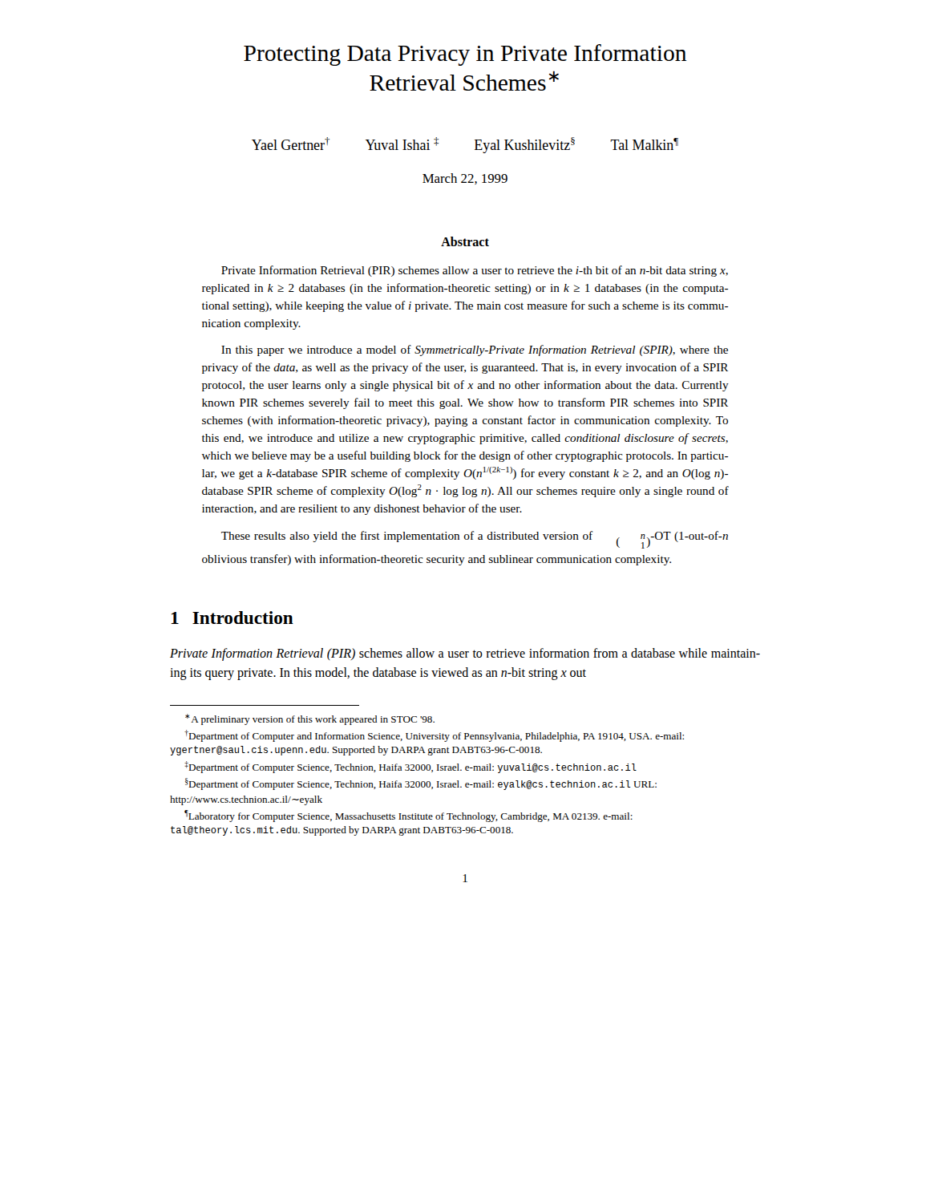Protecting Data Privacy in Private Information
Retrieval Schemes∗
Yael Gertner† Yuval Ishai ‡ Eyal Kushilevitz§ Tal Malkin¶
March 22, 1999
Abstract
Private Information Retrieval (PIR) schemes allow a user to retrieve the i-th bit of an n-bit data string x, replicated in k ≥ 2 databases (in the information-theoretic setting) or in k ≥ 1 databases (in the computational setting), while keeping the value of i private. The main cost measure for such a scheme is its communication complexity.
In this paper we introduce a model of Symmetrically-Private Information Retrieval (SPIR), where the privacy of the data, as well as the privacy of the user, is guaranteed. That is, in every invocation of a SPIR protocol, the user learns only a single physical bit of x and no other information about the data. Currently known PIR schemes severely fail to meet this goal. We show how to transform PIR schemes into SPIR schemes (with information-theoretic privacy), paying a constant factor in communication complexity. To this end, we introduce and utilize a new cryptographic primitive, called conditional disclosure of secrets, which we believe may be a useful building block for the design of other cryptographic protocols. In particular, we get a k-database SPIR scheme of complexity O(n1/(2k−1)) for every constant k ≥ 2, and an O(log n)-database SPIR scheme of complexity O(log2 n · log log n). All our schemes require only a single round of interaction, and are resilient to any dishonest behavior of the user.
These results also yield the first implementation of a distributed version of (n 1)-OT (1-out-of-n oblivious transfer) with information-theoretic security and sublinear communication complexity.
1 Introduction
Private Information Retrieval (PIR) schemes allow a user to retrieve information from a database while maintaining its query private. In this model, the database is viewed as an n-bit string x out
∗A preliminary version of this work appeared in STOC '98.
†Department of Computer and Information Science, University of Pennsylvania, Philadelphia, PA 19104, USA. e-mail: ygertner@saul.cis.upenn.edu. Supported by DARPA grant DABT63-96-C-0018.
‡Department of Computer Science, Technion, Haifa 32000, Israel. e-mail: yuvali@cs.technion.ac.il
§Department of Computer Science, Technion, Haifa 32000, Israel. e-mail: eyalk@cs.technion.ac.il URL: http://www.cs.technion.ac.il/∼eyalk
¶Laboratory for Computer Science, Massachusetts Institute of Technology, Cambridge, MA 02139. e-mail: tal@theory.lcs.mit.edu. Supported by DARPA grant DABT63-96-C-0018.
1